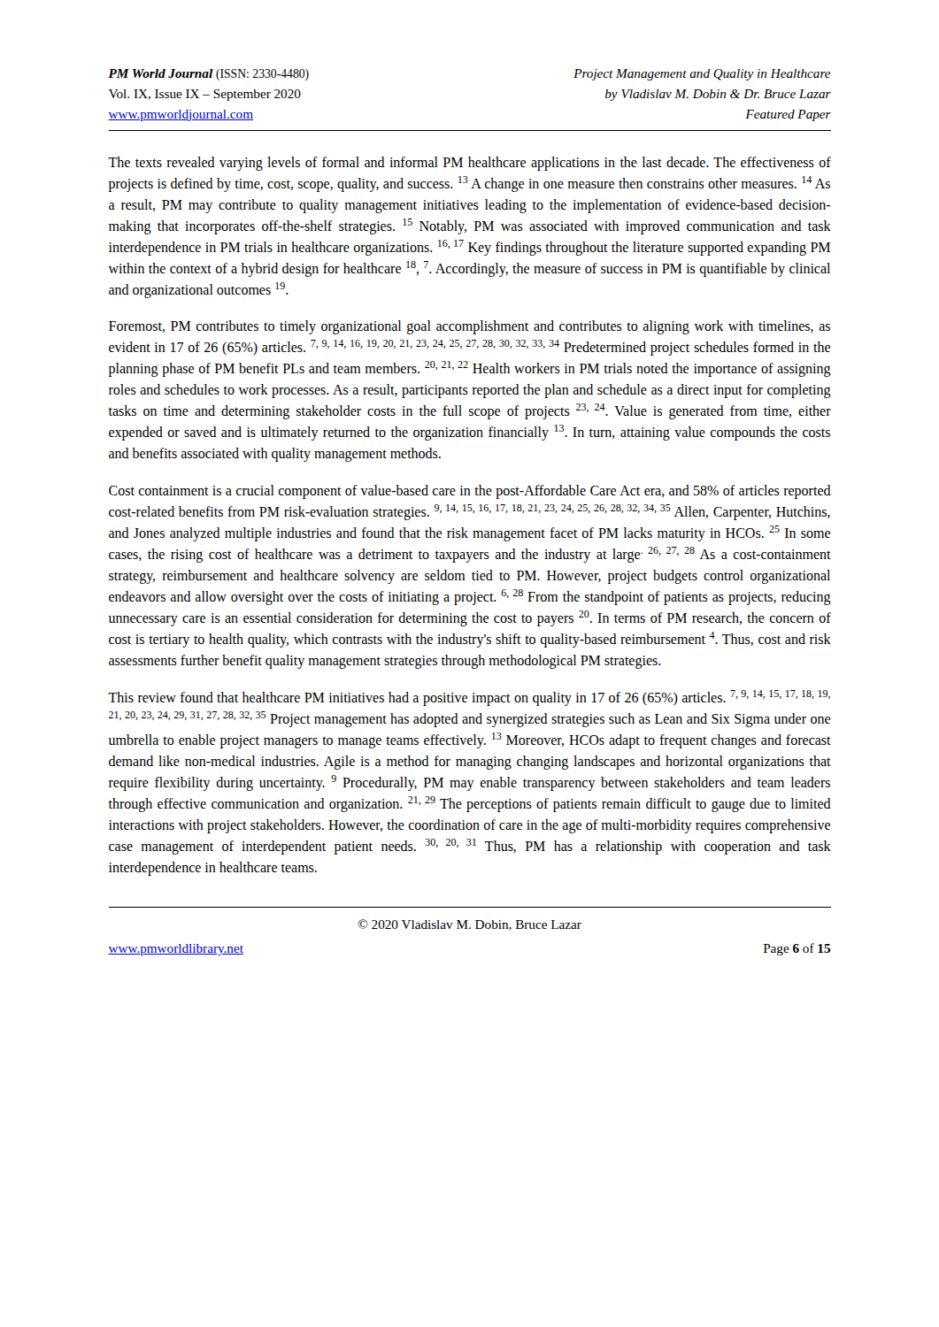PM World Journal (ISSN: 2330-4480)
Vol. IX, Issue IX – September 2020
www.pmworldjournal.com
Project Management and Quality in Healthcare
by Vladislav M. Dobin & Dr. Bruce Lazar
Featured Paper
The texts revealed varying levels of formal and informal PM healthcare applications in the last decade. The effectiveness of projects is defined by time, cost, scope, quality, and success. 13 A change in one measure then constrains other measures. 14 As a result, PM may contribute to quality management initiatives leading to the implementation of evidence-based decision-making that incorporates off-the-shelf strategies. 15 Notably, PM was associated with improved communication and task interdependence in PM trials in healthcare organizations. 16, 17 Key findings throughout the literature supported expanding PM within the context of a hybrid design for healthcare 18, 7. Accordingly, the measure of success in PM is quantifiable by clinical and organizational outcomes 19.
Foremost, PM contributes to timely organizational goal accomplishment and contributes to aligning work with timelines, as evident in 17 of 26 (65%) articles. 7, 9, 14, 16, 19, 20, 21, 23, 24, 25, 27, 28, 30, 32, 33, 34 Predetermined project schedules formed in the planning phase of PM benefit PLs and team members. 20, 21, 22 Health workers in PM trials noted the importance of assigning roles and schedules to work processes. As a result, participants reported the plan and schedule as a direct input for completing tasks on time and determining stakeholder costs in the full scope of projects 23, 24. Value is generated from time, either expended or saved and is ultimately returned to the organization financially 13. In turn, attaining value compounds the costs and benefits associated with quality management methods.
Cost containment is a crucial component of value-based care in the post-Affordable Care Act era, and 58% of articles reported cost-related benefits from PM risk-evaluation strategies. 9, 14, 15, 16, 17, 18, 21, 23, 24, 25, 26, 28, 32, 34, 35 Allen, Carpenter, Hutchins, and Jones analyzed multiple industries and found that the risk management facet of PM lacks maturity in HCOs. 25 In some cases, the rising cost of healthcare was a detriment to taxpayers and the industry at large. 26, 27, 28 As a cost-containment strategy, reimbursement and healthcare solvency are seldom tied to PM. However, project budgets control organizational endeavors and allow oversight over the costs of initiating a project. 6, 28 From the standpoint of patients as projects, reducing unnecessary care is an essential consideration for determining the cost to payers 20. In terms of PM research, the concern of cost is tertiary to health quality, which contrasts with the industry's shift to quality-based reimbursement 4. Thus, cost and risk assessments further benefit quality management strategies through methodological PM strategies.
This review found that healthcare PM initiatives had a positive impact on quality in 17 of 26 (65%) articles. 7, 9, 14, 15, 17, 18, 19, 21, 20, 23, 24, 29, 31, 27, 28, 32, 35 Project management has adopted and synergized strategies such as Lean and Six Sigma under one umbrella to enable project managers to manage teams effectively. 13 Moreover, HCOs adapt to frequent changes and forecast demand like non-medical industries. Agile is a method for managing changing landscapes and horizontal organizations that require flexibility during uncertainty. 9 Procedurally, PM may enable transparency between stakeholders and team leaders through effective communication and organization. 21, 29 The perceptions of patients remain difficult to gauge due to limited interactions with project stakeholders. However, the coordination of care in the age of multi-morbidity requires comprehensive case management of interdependent patient needs. 30, 20, 31 Thus, PM has a relationship with cooperation and task interdependence in healthcare teams.
© 2020 Vladislav M. Dobin, Bruce Lazar
www.pmworldlibrary.net
Page 6 of 15